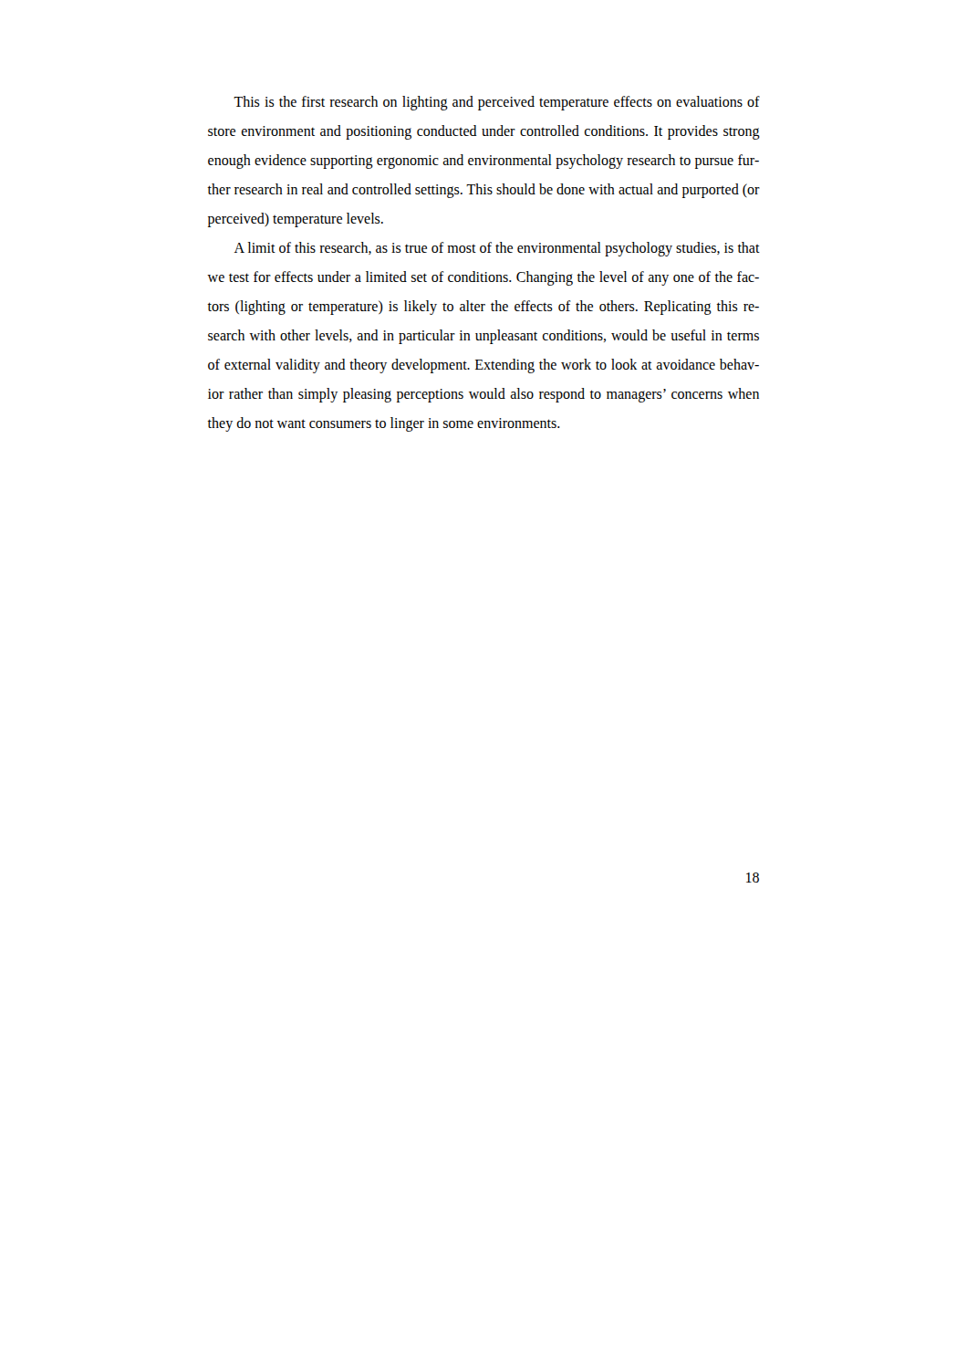This is the first research on lighting and perceived temperature effects on evaluations of store environment and positioning conducted under controlled conditions. It provides strong enough evidence supporting ergonomic and environmental psychology research to pursue further research in real and controlled settings. This should be done with actual and purported (or perceived) temperature levels.
A limit of this research, as is true of most of the environmental psychology studies, is that we test for effects under a limited set of conditions. Changing the level of any one of the factors (lighting or temperature) is likely to alter the effects of the others. Replicating this research with other levels, and in particular in unpleasant conditions, would be useful in terms of external validity and theory development. Extending the work to look at avoidance behavior rather than simply pleasing perceptions would also respond to managers’ concerns when they do not want consumers to linger in some environments.
18